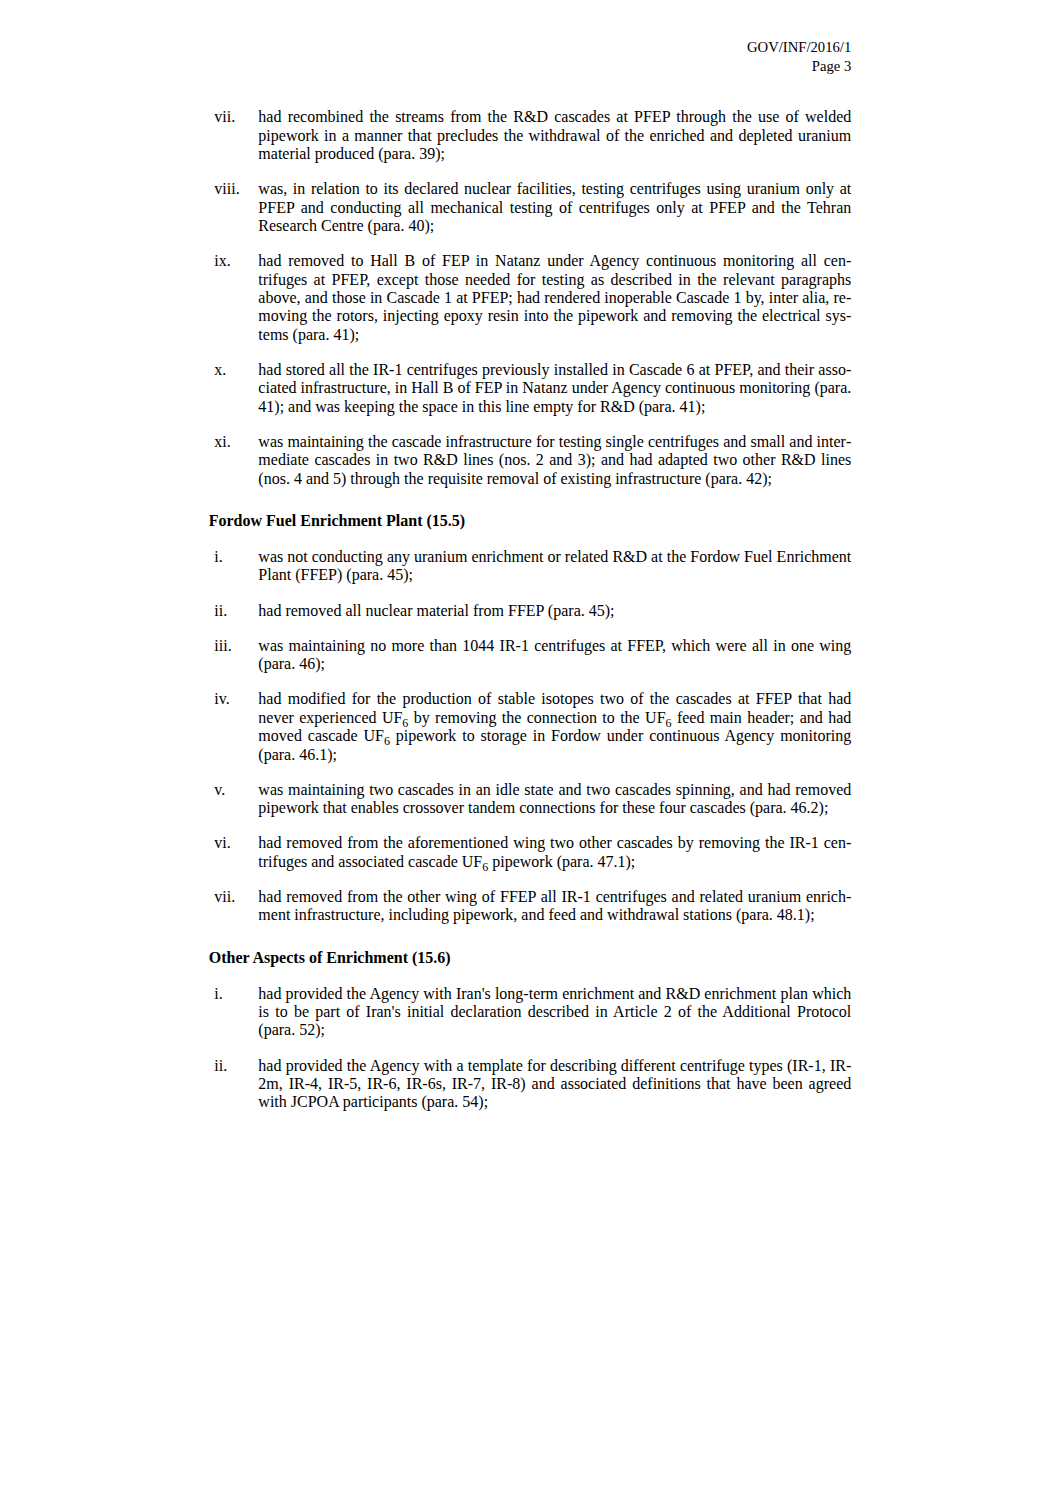GOV/INF/2016/1
Page 3
vii. had recombined the streams from the R&D cascades at PFEP through the use of welded pipework in a manner that precludes the withdrawal of the enriched and depleted uranium material produced (para. 39);
viii. was, in relation to its declared nuclear facilities, testing centrifuges using uranium only at PFEP and conducting all mechanical testing of centrifuges only at PFEP and the Tehran Research Centre (para. 40);
ix. had removed to Hall B of FEP in Natanz under Agency continuous monitoring all centrifuges at PFEP, except those needed for testing as described in the relevant paragraphs above, and those in Cascade 1 at PFEP; had rendered inoperable Cascade 1 by, inter alia, removing the rotors, injecting epoxy resin into the pipework and removing the electrical systems (para. 41);
x. had stored all the IR-1 centrifuges previously installed in Cascade 6 at PFEP, and their associated infrastructure, in Hall B of FEP in Natanz under Agency continuous monitoring (para. 41); and was keeping the space in this line empty for R&D (para. 41);
xi. was maintaining the cascade infrastructure for testing single centrifuges and small and intermediate cascades in two R&D lines (nos. 2 and 3); and had adapted two other R&D lines (nos. 4 and 5) through the requisite removal of existing infrastructure (para. 42);
Fordow Fuel Enrichment Plant (15.5)
i. was not conducting any uranium enrichment or related R&D at the Fordow Fuel Enrichment Plant (FFEP) (para. 45);
ii. had removed all nuclear material from FFEP (para. 45);
iii. was maintaining no more than 1044 IR-1 centrifuges at FFEP, which were all in one wing (para. 46);
iv. had modified for the production of stable isotopes two of the cascades at FFEP that had never experienced UF6 by removing the connection to the UF6 feed main header; and had moved cascade UF6 pipework to storage in Fordow under continuous Agency monitoring (para. 46.1);
v. was maintaining two cascades in an idle state and two cascades spinning, and had removed pipework that enables crossover tandem connections for these four cascades (para. 46.2);
vi. had removed from the aforementioned wing two other cascades by removing the IR-1 centrifuges and associated cascade UF6 pipework (para. 47.1);
vii. had removed from the other wing of FFEP all IR-1 centrifuges and related uranium enrichment infrastructure, including pipework, and feed and withdrawal stations (para. 48.1);
Other Aspects of Enrichment (15.6)
i. had provided the Agency with Iran's long-term enrichment and R&D enrichment plan which is to be part of Iran's initial declaration described in Article 2 of the Additional Protocol (para. 52);
ii. had provided the Agency with a template for describing different centrifuge types (IR-1, IR-2m, IR-4, IR-5, IR-6, IR-6s, IR-7, IR-8) and associated definitions that have been agreed with JCPOA participants (para. 54);